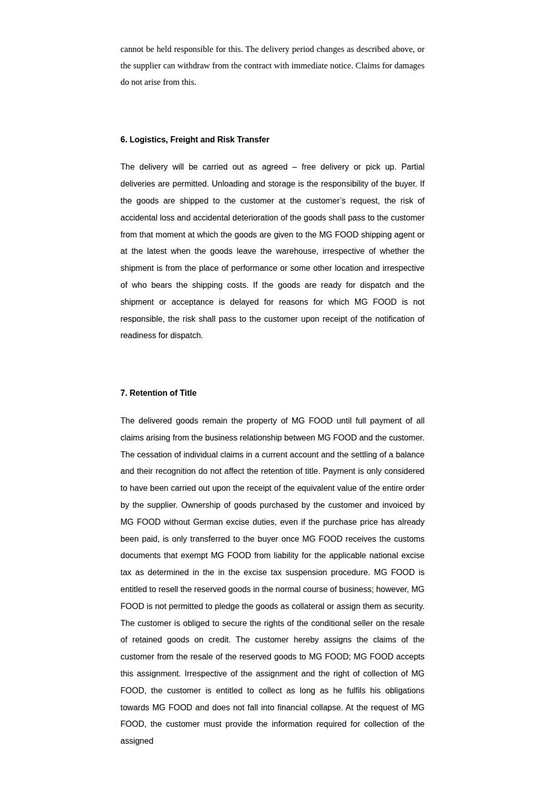cannot be held responsible for this. The delivery period changes as described above, or the supplier can withdraw from the contract with immediate notice. Claims for damages do not arise from this.
6. Logistics, Freight and Risk Transfer
The delivery will be carried out as agreed – free delivery or pick up. Partial deliveries are permitted. Unloading and storage is the responsibility of the buyer. If the goods are shipped to the customer at the customer’s request, the risk of accidental loss and accidental deterioration of the goods shall pass to the customer from that moment at which the goods are given to the MG FOOD shipping agent or at the latest when the goods leave the warehouse, irrespective of whether the shipment is from the place of performance or some other location and irrespective of who bears the shipping costs. If the goods are ready for dispatch and the shipment or acceptance is delayed for reasons for which MG FOOD is not responsible, the risk shall pass to the customer upon receipt of the notification of readiness for dispatch.
7. Retention of Title
The delivered goods remain the property of MG FOOD until full payment of all claims arising from the business relationship between MG FOOD and the customer. The cessation of individual claims in a current account and the settling of a balance and their recognition do not affect the retention of title. Payment is only considered to have been carried out upon the receipt of the equivalent value of the entire order by the supplier. Ownership of goods purchased by the customer and invoiced by MG FOOD without German excise duties, even if the purchase price has already been paid, is only transferred to the buyer once MG FOOD receives the customs documents that exempt MG FOOD from liability for the applicable national excise tax as determined in the in the excise tax suspension procedure. MG FOOD is entitled to resell the reserved goods in the normal course of business; however, MG FOOD is not permitted to pledge the goods as collateral or assign them as security. The customer is obliged to secure the rights of the conditional seller on the resale of retained goods on credit. The customer hereby assigns the claims of the customer from the resale of the reserved goods to MG FOOD; MG FOOD accepts this assignment. Irrespective of the assignment and the right of collection of MG FOOD, the customer is entitled to collect as long as he fulfils his obligations towards MG FOOD and does not fall into financial collapse. At the request of MG FOOD, the customer must provide the information required for collection of the assigned